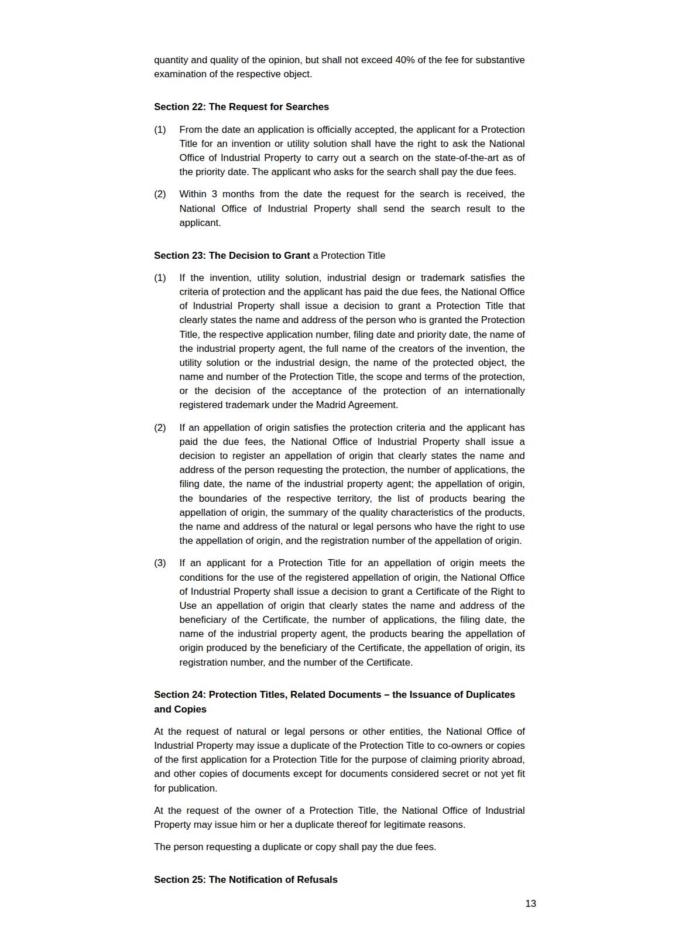quantity and quality of the opinion, but shall not exceed 40% of the fee for substantive examination of the respective object.
Section 22: The Request for Searches
From the date an application is officially accepted, the applicant for a Protection Title for an invention or utility solution shall have the right to ask the National Office of Industrial Property to carry out a search on the state-of-the-art as of the priority date. The applicant who asks for the search shall pay the due fees.
Within 3 months from the date the request for the search is received, the National Office of Industrial Property shall send the search result to the applicant.
Section 23: The Decision to Grant a Protection Title
If the invention, utility solution, industrial design or trademark satisfies the criteria of protection and the applicant has paid the due fees, the National Office of Industrial Property shall issue a decision to grant a Protection Title that clearly states the name and address of the person who is granted the Protection Title, the respective application number, filing date and priority date, the name of the industrial property agent, the full name of the creators of the invention, the utility solution or the industrial design, the name of the protected object, the name and number of the Protection Title, the scope and terms of the protection, or the decision of the acceptance of the protection of an internationally registered trademark under the Madrid Agreement.
If an appellation of origin satisfies the protection criteria and the applicant has paid the due fees, the National Office of Industrial Property shall issue a decision to register an appellation of origin that clearly states the name and address of the person requesting the protection, the number of applications, the filing date, the name of the industrial property agent; the appellation of origin, the boundaries of the respective territory, the list of products bearing the appellation of origin, the summary of the quality characteristics of the products, the name and address of the natural or legal persons who have the right to use the appellation of origin, and the registration number of the appellation of origin.
If an applicant for a Protection Title for an appellation of origin meets the conditions for the use of the registered appellation of origin, the National Office of Industrial Property shall issue a decision to grant a Certificate of the Right to Use an appellation of origin that clearly states the name and address of the beneficiary of the Certificate, the number of applications, the filing date, the name of the industrial property agent, the products bearing the appellation of origin produced by the beneficiary of the Certificate, the appellation of origin, its registration number, and the number of the Certificate.
Section 24: Protection Titles, Related Documents – the Issuance of Duplicates and Copies
At the request of natural or legal persons or other entities, the National Office of Industrial Property may issue a duplicate of the Protection Title to co-owners or copies of the first application for a Protection Title for the purpose of claiming priority abroad, and other copies of documents except for documents considered secret or not yet fit for publication.
At the request of the owner of a Protection Title, the National Office of Industrial Property may issue him or her a duplicate thereof for legitimate reasons.
The person requesting a duplicate or copy shall pay the due fees.
Section 25: The Notification of Refusals
13